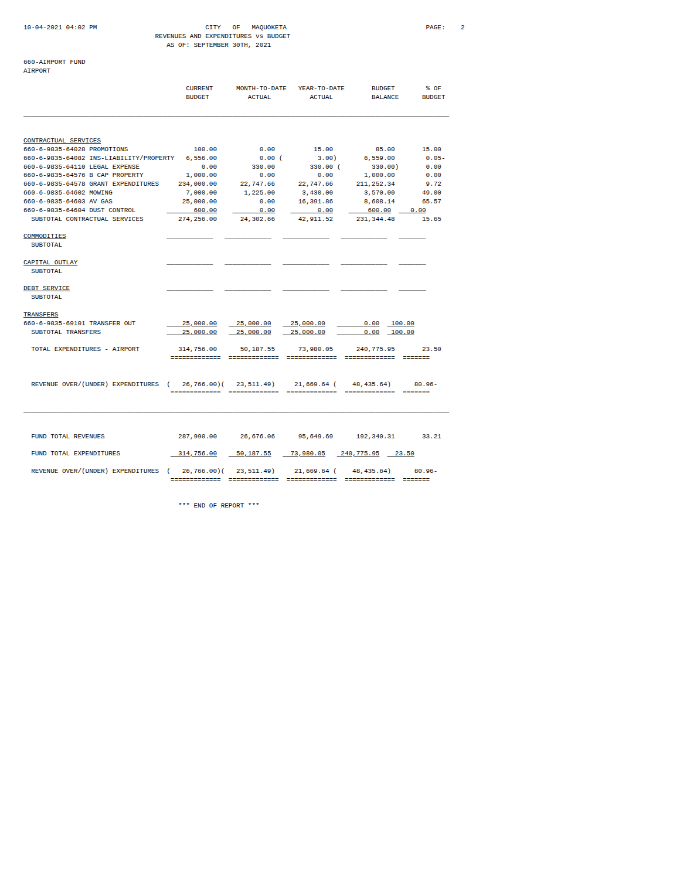10-04-2021 04:02 PM                            CITY   OF   MAQUOKETA                                    PAGE:    2
                                  REVENUES AND EXPENDITURES vs BUDGET
                                     AS OF: SEPTEMBER 30TH, 2021

660-AIRPORT FUND
AIRPORT

                                          CURRENT      MONTH-TO-DATE   YEAR-TO-DATE       BUDGET        % OF
                                          BUDGET          ACTUAL          ACTUAL          BALANCE      BUDGET

______________________________________________________________________________________________________________


CONTRACTUAL SERVICES
660-6-9835-64028 PROMOTIONS                 100.00           0.00          15.00           85.00       15.00
660-6-9835-64082 INS-LIABILITY/PROPERTY   6,556.00           0.00 (         3.00)       6,559.00        0.05-
660-6-9835-64110 LEGAL EXPENSE                0.00         330.00         330.00 (        330.00)       0.00
660-6-9835-64576 B CAP PROPERTY           1,000.00           0.00           0.00        1,000.00        0.00
660-6-9835-64578 GRANT EXPENDITURES     234,000.00      22,747.66      22,747.66      211,252.34        9.72
660-6-9835-64602 MOWING                   7,000.00       1,225.00       3,430.00        3,570.00       49.00
660-6-9835-64603 AV GAS                  25,000.00           0.00      16,391.86        8,608.14       65.57
660-6-9835-64604 DUST CONTROL               600.00           0.00           0.00         600.00     0.00
  SUBTOTAL CONTRACTUAL SERVICES         274,256.00      24,302.66      42,911.52      231,344.48       15.65

COMMODITIES                          ____________   ____________   ____________   ____________   _______
  SUBTOTAL

CAPITAL OUTLAY                       ____________   ____________   ____________   ____________   _______
  SUBTOTAL

DEBT SERVICE                         ____________   ____________   ____________   ____________   _______
  SUBTOTAL

TRANSFERS
660-6-9835-69101 TRANSFER OUT            25,000.00     25,000.00     25,000.00          0.00   100.00
  SUBTOTAL TRANSFERS                     25,000.00     25,000.00     25,000.00          0.00   100.00

  TOTAL EXPENDITURES - AIRPORT          314,756.00      50,187.55      73,980.05      240,775.95       23.50
                                      =============  =============  =============  =============  =======


  REVENUE OVER/(UNDER) EXPENDITURES  (   26,766.00)(   23,511.49)     21,669.64 (    48,435.64)      80.96-
                                      =============  =============  =============  =============  =======

______________________________________________________________________________________________________________


  FUND TOTAL REVENUES                   287,990.00      26,676.06      95,649.69      192,340.31       33.21

  FUND TOTAL EXPENDITURES               314,756.00     50,187.55     73,980.05    240,775.95    23.50

  REVENUE OVER/(UNDER) EXPENDITURES  (   26,766.00)(   23,511.49)     21,669.64 (    48,435.64)      80.96-
                                      =============  =============  =============  =============  =======


                                        *** END OF REPORT ***